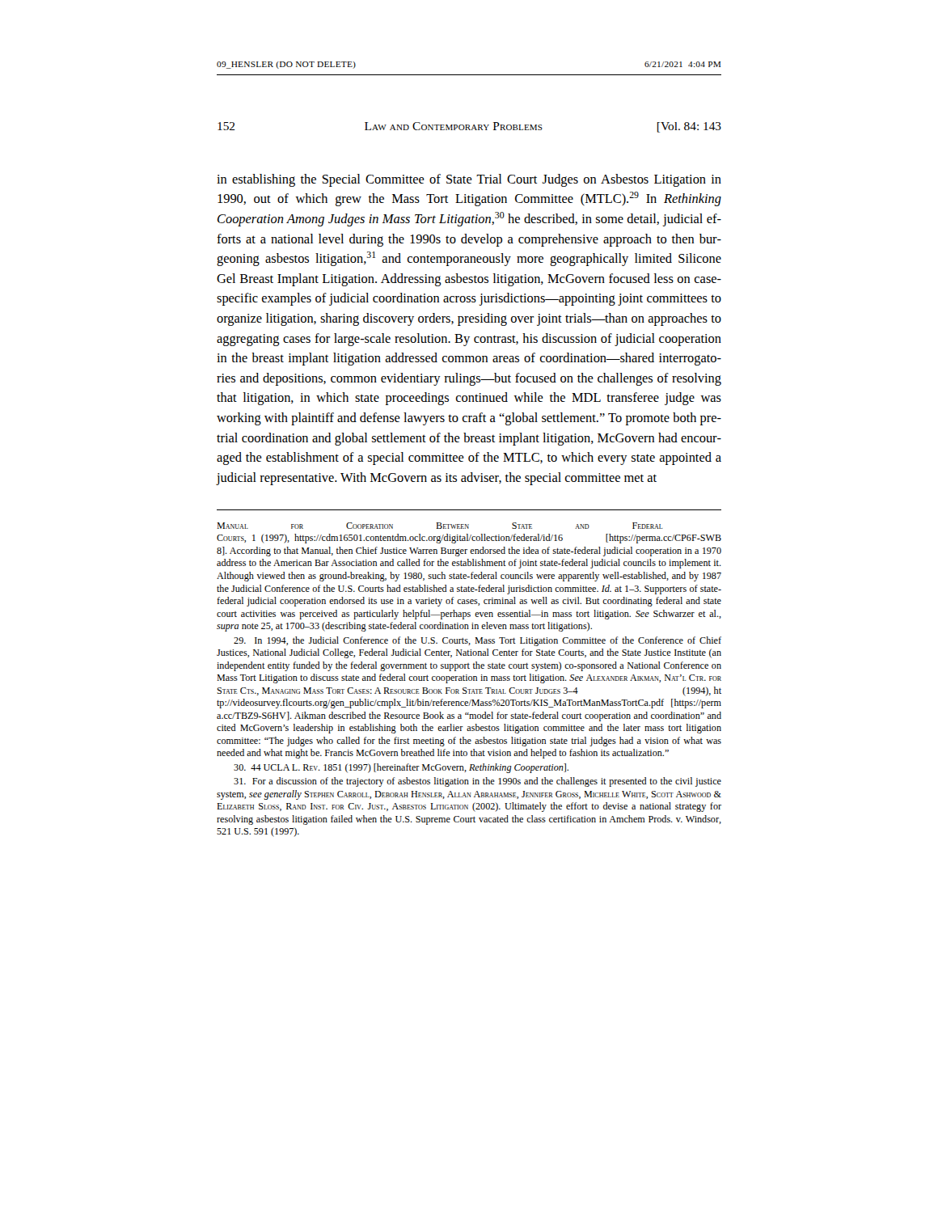09_Hensler (Do Not Delete) 6/21/2021 4:04 PM
152 Law and Contemporary Problems [Vol. 84: 143
in establishing the Special Committee of State Trial Court Judges on Asbestos Litigation in 1990, out of which grew the Mass Tort Litigation Committee (MTLC).29 In Rethinking Cooperation Among Judges in Mass Tort Litigation,30 he described, in some detail, judicial efforts at a national level during the 1990s to develop a comprehensive approach to then burgeoning asbestos litigation,31 and contemporaneously more geographically limited Silicone Gel Breast Implant Litigation. Addressing asbestos litigation, McGovern focused less on case-specific examples of judicial coordination across jurisdictions—appointing joint committees to organize litigation, sharing discovery orders, presiding over joint trials—than on approaches to aggregating cases for large-scale resolution. By contrast, his discussion of judicial cooperation in the breast implant litigation addressed common areas of coordination—shared interrogatories and depositions, common evidentiary rulings—but focused on the challenges of resolving that litigation, in which state proceedings continued while the MDL transferee judge was working with plaintiff and defense lawyers to craft a “global settlement.” To promote both pretrial coordination and global settlement of the breast implant litigation, McGovern had encouraged the establishment of a special committee of the MTLC, to which every state appointed a judicial representative. With McGovern as its adviser, the special committee met at
Manual for Cooperation Between State and Federal Courts, 1 (1997), https://cdm16501.contentdm.oclc.org/digital/collection/federal/id/16 [https://perma.cc/CP6F-SWB8]. According to that Manual, then Chief Justice Warren Burger endorsed the idea of state-federal judicial cooperation in a 1970 address to the American Bar Association and called for the establishment of joint state-federal judicial councils to implement it. Although viewed then as ground-breaking, by 1980, such state-federal councils were apparently well-established, and by 1987 the Judicial Conference of the U.S. Courts had established a state-federal jurisdiction committee. Id. at 1–3. Supporters of state-federal judicial cooperation endorsed its use in a variety of cases, criminal as well as civil. But coordinating federal and state court activities was perceived as particularly helpful—perhaps even essential—in mass tort litigation. See Schwarzer et al., supra note 25, at 1700–33 (describing state-federal coordination in eleven mass tort litigations).
29. In 1994, the Judicial Conference of the U.S. Courts, Mass Tort Litigation Committee of the Conference of Chief Justices, National Judicial College, Federal Judicial Center, National Center for State Courts, and the State Justice Institute (an independent entity funded by the federal government to support the state court system) co-sponsored a National Conference on Mass Tort Litigation to discuss state and federal court cooperation in mass tort litigation. See Alexander Aikman, Nat’l Ctr. for State Cts., Managing Mass Tort Cases: A Resource Book For State Trial Court Judges 3–4 (1994), http://videosurvey.flcourts.org/gen_public/cmplx_lit/bin/reference/Mass%20Torts/KIS_MaTortManMassTortCa.pdf [https://perma.cc/TBZ9-S6HV]. Aikman described the Resource Book as a “model for state-federal court cooperation and coordination” and cited McGovern’s leadership in establishing both the earlier asbestos litigation committee and the later mass tort litigation committee: “The judges who called for the first meeting of the asbestos litigation state trial judges had a vision of what was needed and what might be. Francis McGovern breathed life into that vision and helped to fashion its actualization.”
30. 44 UCLA L. Rev. 1851 (1997) [hereinafter McGovern, Rethinking Cooperation].
31. For a discussion of the trajectory of asbestos litigation in the 1990s and the challenges it presented to the civil justice system, see generally Stephen Carroll, Deborah Hensler, Allan Abrahamse, Jennifer Gross, Michelle White, Scott Ashwood & Elizabeth Sloss, Rand Inst. for Civ. Just., Asbestos Litigation (2002). Ultimately the effort to devise a national strategy for resolving asbestos litigation failed when the U.S. Supreme Court vacated the class certification in Amchem Prods. v. Windsor, 521 U.S. 591 (1997).